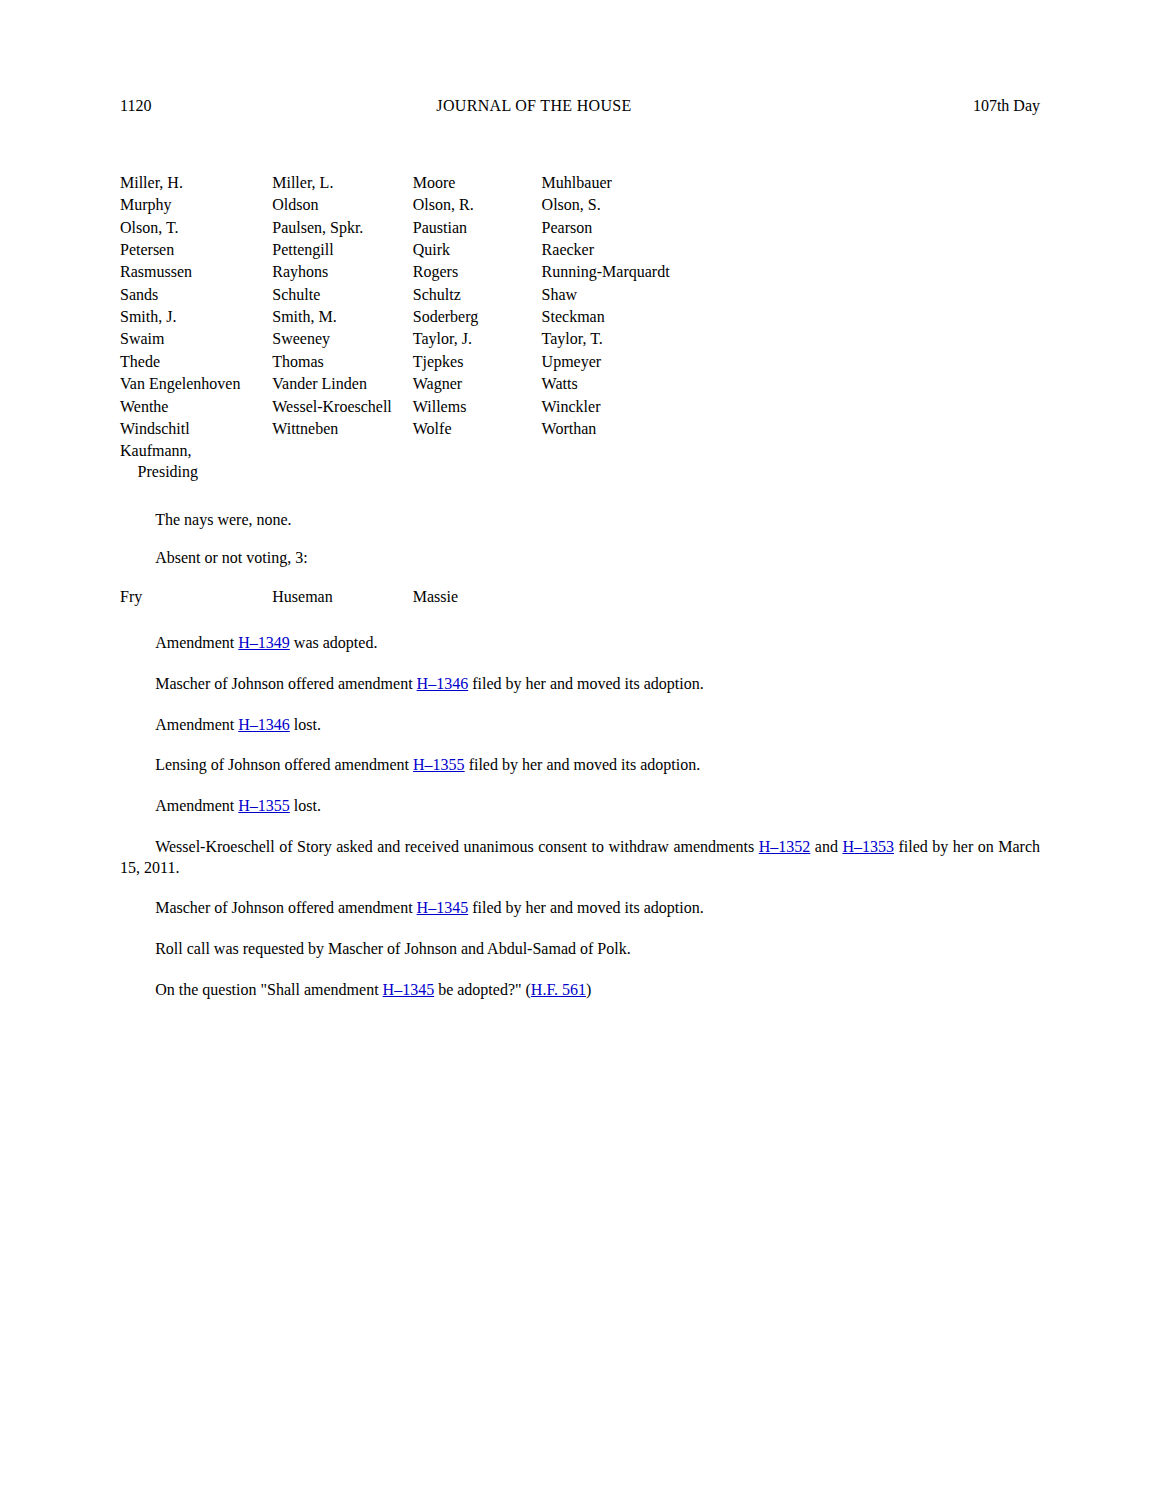1120
JOURNAL OF THE HOUSE
107th Day
| Miller, H. | Miller, L. | Moore | Muhlbauer |
| Murphy | Oldson | Olson, R. | Olson, S. |
| Olson, T. | Paulsen, Spkr. | Paustian | Pearson |
| Petersen | Pettengill | Quirk | Raecker |
| Rasmussen | Rayhons | Rogers | Running-Marquardt |
| Sands | Schulte | Schultz | Shaw |
| Smith, J. | Smith, M. | Soderberg | Steckman |
| Swaim | Sweeney | Taylor, J. | Taylor, T. |
| Thede | Thomas | Tjepkes | Upmeyer |
| Van Engelenhoven | Vander Linden | Wagner | Watts |
| Wenthe | Wessel-Kroeschell | Willems | Winckler |
| Windschitl | Wittneben | Wolfe | Worthan |
| Kaufmann, Presiding | | | |
The nays were, none.
Absent or not voting, 3:
| Fry | Huseman | Massie | |
Amendment H–1349 was adopted.
Mascher of Johnson offered amendment H–1346 filed by her and moved its adoption.
Amendment H–1346 lost.
Lensing of Johnson offered amendment H–1355 filed by her and moved its adoption.
Amendment H–1355 lost.
Wessel-Kroeschell of Story asked and received unanimous consent to withdraw amendments H–1352 and H–1353 filed by her on March 15, 2011.
Mascher of Johnson offered amendment H–1345 filed by her and moved its adoption.
Roll call was requested by Mascher of Johnson and Abdul-Samad of Polk.
On the question "Shall amendment H–1345 be adopted?" (H.F. 561)